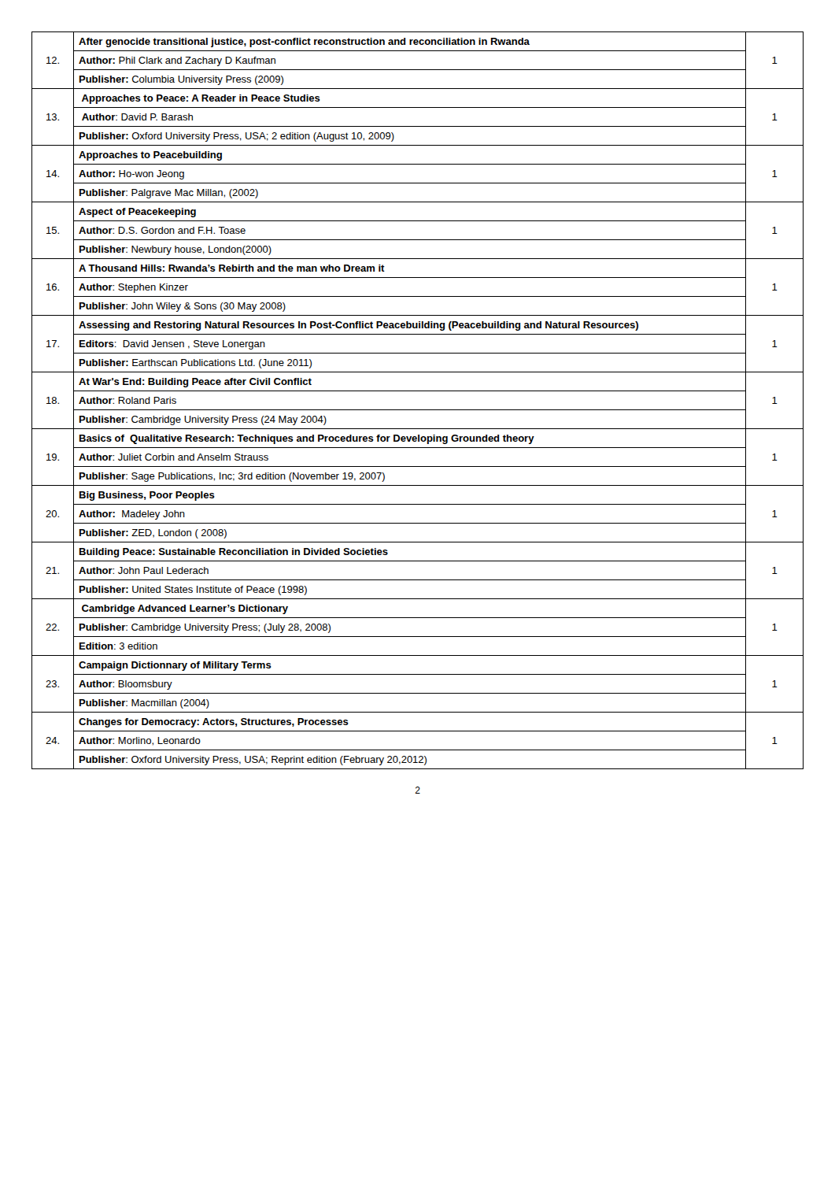| 12. | After genocide transitional justice, post-conflict reconstruction and reconciliation in Rwanda | 1 |
| Author: Phil Clark and Zachary D Kaufman |
| Publisher: Columbia University Press (2009) |
| 13. | Approaches to Peace: A Reader in Peace Studies | 1 |
| Author : David P. Barash |
| Publisher: Oxford University Press, USA; 2 edition (August 10, 2009) |
| 14. | Approaches to Peacebuilding | 1 |
| Author: Ho-won Jeong |
| Publisher : Palgrave Mac Millan, (2002) |
| 15. | Aspect of Peacekeeping | 1 |
| Author : D.S. Gordon and F.H. Toase |
| Publisher : Newbury house, London(2000) |
| 16. | A Thousand Hills: Rwanda’s Rebirth and the man who Dream it | 1 |
| Author : Stephen Kinzer |
| Publisher : John Wiley & Sons (30 May 2008) |
| 17. | Assessing and Restoring Natural Resources In Post-Conflict Peacebuilding (Peacebuilding and Natural Resources) | 1 |
| Editors : David Jensen , Steve Lonergan |
| Publisher: Earthscan Publications Ltd. (June 2011) |
| 18. | At War's End: Building Peace after Civil Conflict | 1 |
| Author : Roland Paris |
| Publisher : Cambridge University Press (24 May 2004) |
| 19. | Basics of Qualitative Research: Techniques and Procedures for Developing Grounded theory | 1 |
| Author : Juliet Corbin and Anselm Strauss |
| Publisher : Sage Publications, Inc; 3rd edition (November 19, 2007) |
| 20. | Big Business, Poor Peoples | 1 |
| Author: Madeley John |
| Publisher: ZED, London ( 2008) |
| 21. | Building Peace: Sustainable Reconciliation in Divided Societies | 1 |
| Author : John Paul Lederach |
| Publisher: United States Institute of Peace (1998) |
| 22. | Cambridge Advanced Learner’s Dictionary | 1 |
| Publisher : Cambridge University Press; (July 28, 2008) |
| Edition : 3 edition |
| 23. | Campaign Dictionnary of Military Terms | 1 |
| Author : Bloomsbury |
| Publisher : Macmillan (2004) |
| 24. | Changes for Democracy: Actors, Structures, Processes | 1 |
| Author : Morlino, Leonardo |
| Publisher : Oxford University Press, USA; Reprint edition (February 20,2012) |
2